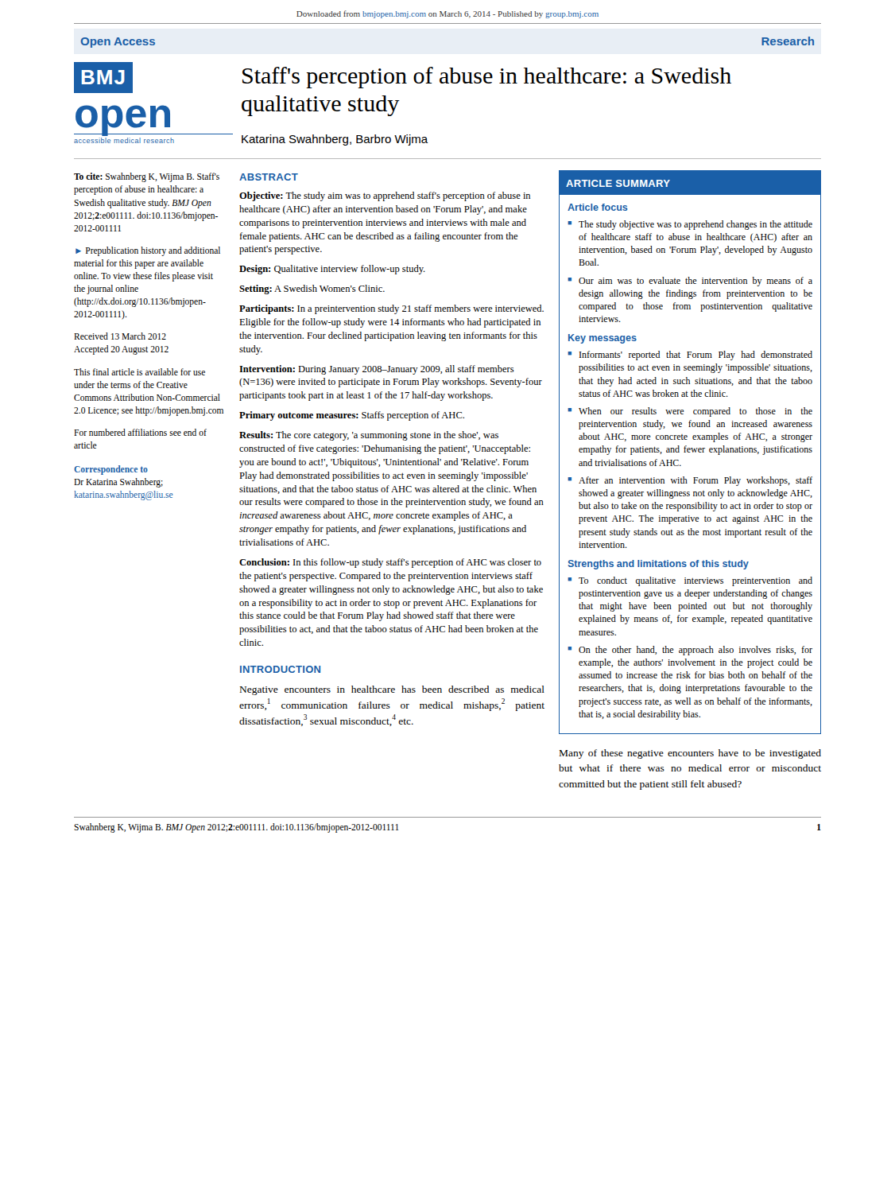Downloaded from bmjopen.bmj.com on March 6, 2014 - Published by group.bmj.com
Open Access
Research
BMJ open
accessible medical research
Staff's perception of abuse in healthcare: a Swedish qualitative study
Katarina Swahnberg, Barbro Wijma
To cite: Swahnberg K, Wijma B. Staff's perception of abuse in healthcare: a Swedish qualitative study. BMJ Open 2012;2:e001111. doi:10.1136/bmjopen-2012-001111
► Prepublication history and additional material for this paper are available online. To view these files please visit the journal online (http://dx.doi.org/10.1136/bmjopen-2012-001111).
Received 13 March 2012
Accepted 20 August 2012
This final article is available for use under the terms of the Creative Commons Attribution Non-Commercial 2.0 Licence; see http://bmjopen.bmj.com
For numbered affiliations see end of article
Correspondence to
Dr Katarina Swahnberg;
katarina.swahnberg@liu.se
ABSTRACT
Objective: The study aim was to apprehend staff's perception of abuse in healthcare (AHC) after an intervention based on 'Forum Play', and make comparisons to preintervention interviews and interviews with male and female patients. AHC can be described as a failing encounter from the patient's perspective.
Design: Qualitative interview follow-up study.
Setting: A Swedish Women's Clinic.
Participants: In a preintervention study 21 staff members were interviewed. Eligible for the follow-up study were 14 informants who had participated in the intervention. Four declined participation leaving ten informants for this study.
Intervention: During January 2008–January 2009, all staff members (N=136) were invited to participate in Forum Play workshops. Seventy-four participants took part in at least 1 of the 17 half-day workshops.
Primary outcome measures: Staffs perception of AHC.
Results: The core category, 'a summoning stone in the shoe', was constructed of five categories: 'Dehumanising the patient', 'Unacceptable: you are bound to act!', 'Ubiquitous', 'Unintentional' and 'Relative'. Forum Play had demonstrated possibilities to act even in seemingly 'impossible' situations, and that the taboo status of AHC was altered at the clinic. When our results were compared to those in the preintervention study, we found an increased awareness about AHC, more concrete examples of AHC, a stronger empathy for patients, and fewer explanations, justifications and trivialisations of AHC.
Conclusion: In this follow-up study staff's perception of AHC was closer to the patient's perspective. Compared to the preintervention interviews staff showed a greater willingness not only to acknowledge AHC, but also to take on a responsibility to act in order to stop or prevent AHC. Explanations for this stance could be that Forum Play had showed staff that there were possibilities to act, and that the taboo status of AHC had been broken at the clinic.
INTRODUCTION
Negative encounters in healthcare has been described as medical errors,1 communication failures or medical mishaps,2 patient dissatisfaction,3 sexual misconduct,4 etc.
ARTICLE SUMMARY
Article focus
The study objective was to apprehend changes in the attitude of healthcare staff to abuse in healthcare (AHC) after an intervention, based on 'Forum Play', developed by Augusto Boal.
Our aim was to evaluate the intervention by means of a design allowing the findings from preintervention to be compared to those from postintervention qualitative interviews.
Key messages
Informants' reported that Forum Play had demonstrated possibilities to act even in seemingly 'impossible' situations, that they had acted in such situations, and that the taboo status of AHC was broken at the clinic.
When our results were compared to those in the preintervention study, we found an increased awareness about AHC, more concrete examples of AHC, a stronger empathy for patients, and fewer explanations, justifications and trivialisations of AHC.
After an intervention with Forum Play workshops, staff showed a greater willingness not only to acknowledge AHC, but also to take on the responsibility to act in order to stop or prevent AHC. The imperative to act against AHC in the present study stands out as the most important result of the intervention.
Strengths and limitations of this study
To conduct qualitative interviews preintervention and postintervention gave us a deeper understanding of changes that might have been pointed out but not thoroughly explained by means of, for example, repeated quantitative measures.
On the other hand, the approach also involves risks, for example, the authors' involvement in the project could be assumed to increase the risk for bias both on behalf of the researchers, that is, doing interpretations favourable to the project's success rate, as well as on behalf of the informants, that is, a social desirability bias.
Many of these negative encounters have to be investigated but what if there was no medical error or misconduct committed but the patient still felt abused?
Swahnberg K, Wijma B. BMJ Open 2012;2:e001111. doi:10.1136/bmjopen-2012-001111
1